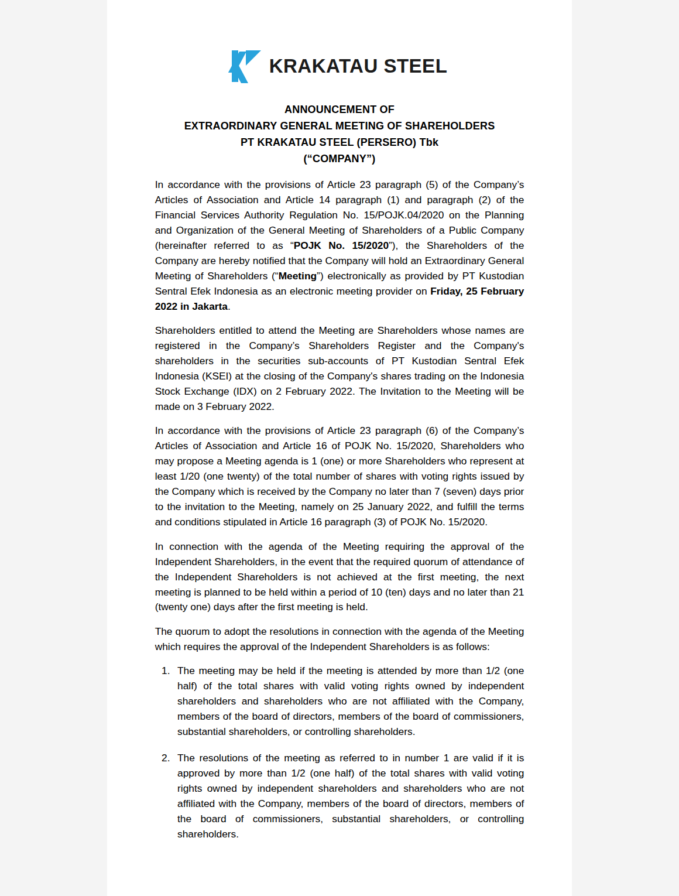KRAKATAU STEEL
ANNOUNCEMENT OF
EXTRAORDINARY GENERAL MEETING OF SHAREHOLDERS
PT KRAKATAU STEEL (PERSERO) Tbk
(“COMPANY”)
In accordance with the provisions of Article 23 paragraph (5) of the Company’s Articles of Association and Article 14 paragraph (1) and paragraph (2) of the Financial Services Authority Regulation No. 15/POJK.04/2020 on the Planning and Organization of the General Meeting of Shareholders of a Public Company (hereinafter referred to as “POJK No. 15/2020”), the Shareholders of the Company are hereby notified that the Company will hold an Extraordinary General Meeting of Shareholders (“Meeting”) electronically as provided by PT Kustodian Sentral Efek Indonesia as an electronic meeting provider on Friday, 25 February 2022 in Jakarta.
Shareholders entitled to attend the Meeting are Shareholders whose names are registered in the Company’s Shareholders Register and the Company's shareholders in the securities sub-accounts of PT Kustodian Sentral Efek Indonesia (KSEI) at the closing of the Company's shares trading on the Indonesia Stock Exchange (IDX) on 2 February 2022. The Invitation to the Meeting will be made on 3 February 2022.
In accordance with the provisions of Article 23 paragraph (6) of the Company’s Articles of Association and Article 16 of POJK No. 15/2020, Shareholders who may propose a Meeting agenda is 1 (one) or more Shareholders who represent at least 1/20 (one twenty) of the total number of shares with voting rights issued by the Company which is received by the Company no later than 7 (seven) days prior to the invitation to the Meeting, namely on 25 January 2022, and fulfill the terms and conditions stipulated in Article 16 paragraph (3) of POJK No. 15/2020.
In connection with the agenda of the Meeting requiring the approval of the Independent Shareholders, in the event that the required quorum of attendance of the Independent Shareholders is not achieved at the first meeting, the next meeting is planned to be held within a period of 10 (ten) days and no later than 21 (twenty one) days after the first meeting is held.
The quorum to adopt the resolutions in connection with the agenda of the Meeting which requires the approval of the Independent Shareholders is as follows:
The meeting may be held if the meeting is attended by more than 1/2 (one half) of the total shares with valid voting rights owned by independent shareholders and shareholders who are not affiliated with the Company, members of the board of directors, members of the board of commissioners, substantial shareholders, or controlling shareholders.
The resolutions of the meeting as referred to in number 1 are valid if it is approved by more than 1/2 (one half) of the total shares with valid voting rights owned by independent shareholders and shareholders who are not affiliated with the Company, members of the board of directors, members of the board of commissioners, substantial shareholders, or controlling shareholders.